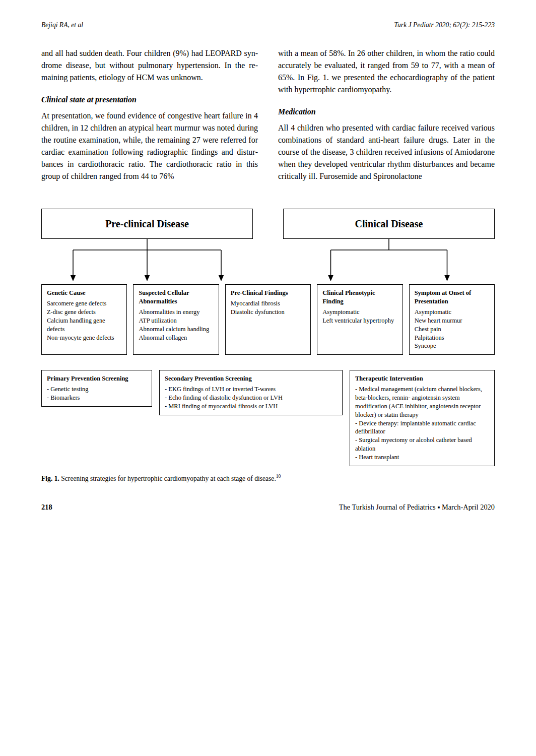Bejiqi RA, et al Turk J Pediatr 2020; 62(2): 215-223
and all had sudden death. Four children (9%) had LEOPARD syndrome disease, but without pulmonary hypertension. In the remaining patients, etiology of HCM was unknown.
Clinical state at presentation
At presentation, we found evidence of congestive heart failure in 4 children, in 12 children an atypical heart murmur was noted during the routine examination, while, the remaining 27 were referred for cardiac examination following radiographic findings and disturbances in cardiothoracic ratio. The cardiothoracic ratio in this group of children ranged from 44 to 76%
with a mean of 58%. In 26 other children, in whom the ratio could accurately be evaluated, it ranged from 59 to 77, with a mean of 65%. In Fig. 1. we presented the echocardiography of the patient with hypertrophic cardiomyopathy.
Medication
All 4 children who presented with cardiac failure received various combinations of standard anti-heart failure drugs. Later in the course of the disease, 3 children received infusions of Amiodarone when they developed ventricular rhythm disturbances and became critically ill. Furosemide and Spironolactone
Pre-clinical Disease
Clinical Disease
Genetic Cause
Sarcomere gene defects
Z-disc gene defects
Calcium handling gene defects
Non-myocyte gene defects
Suspected Cellular Abnormalities
Abnormalities in energy
ATP utilization
Abnormal calcium handling
Abnormal collagen
Pre-Clinical Findings
Myocardial fibrosis
Diastolic dysfunction
Clinical Phenotypic Finding
Asymptomatic
Left ventricular hypertrophy
Symptom at Onset of Presentation
Asymptomatic
New heart murmur
Chest pain
Palpitations
Syncope
Primary Prevention Screening
- Genetic testing
- Biomarkers
Secondary Prevention Screening
- EKG findings of LVH or inverted T-waves
- Echo finding of diastolic dysfunction or LVH
- MRI finding of myocardial fibrosis or LVH
Therapeutic Intervention
- Medical management (calcium channel blockers, beta-blockers, rennin- angiotensin system modification (ACE inhibitor, angiotensin receptor blocker) or statin therapy
- Device therapy: implantable automatic cardiac defibrillator
- Surgical myectomy or alcohol catheter based ablation
- Heart transplant
Fig. 1. Screening strategies for hypertrophic cardiomyopathy at each stage of disease.10
218 The Turkish Journal of Pediatrics ▪ March-April 2020